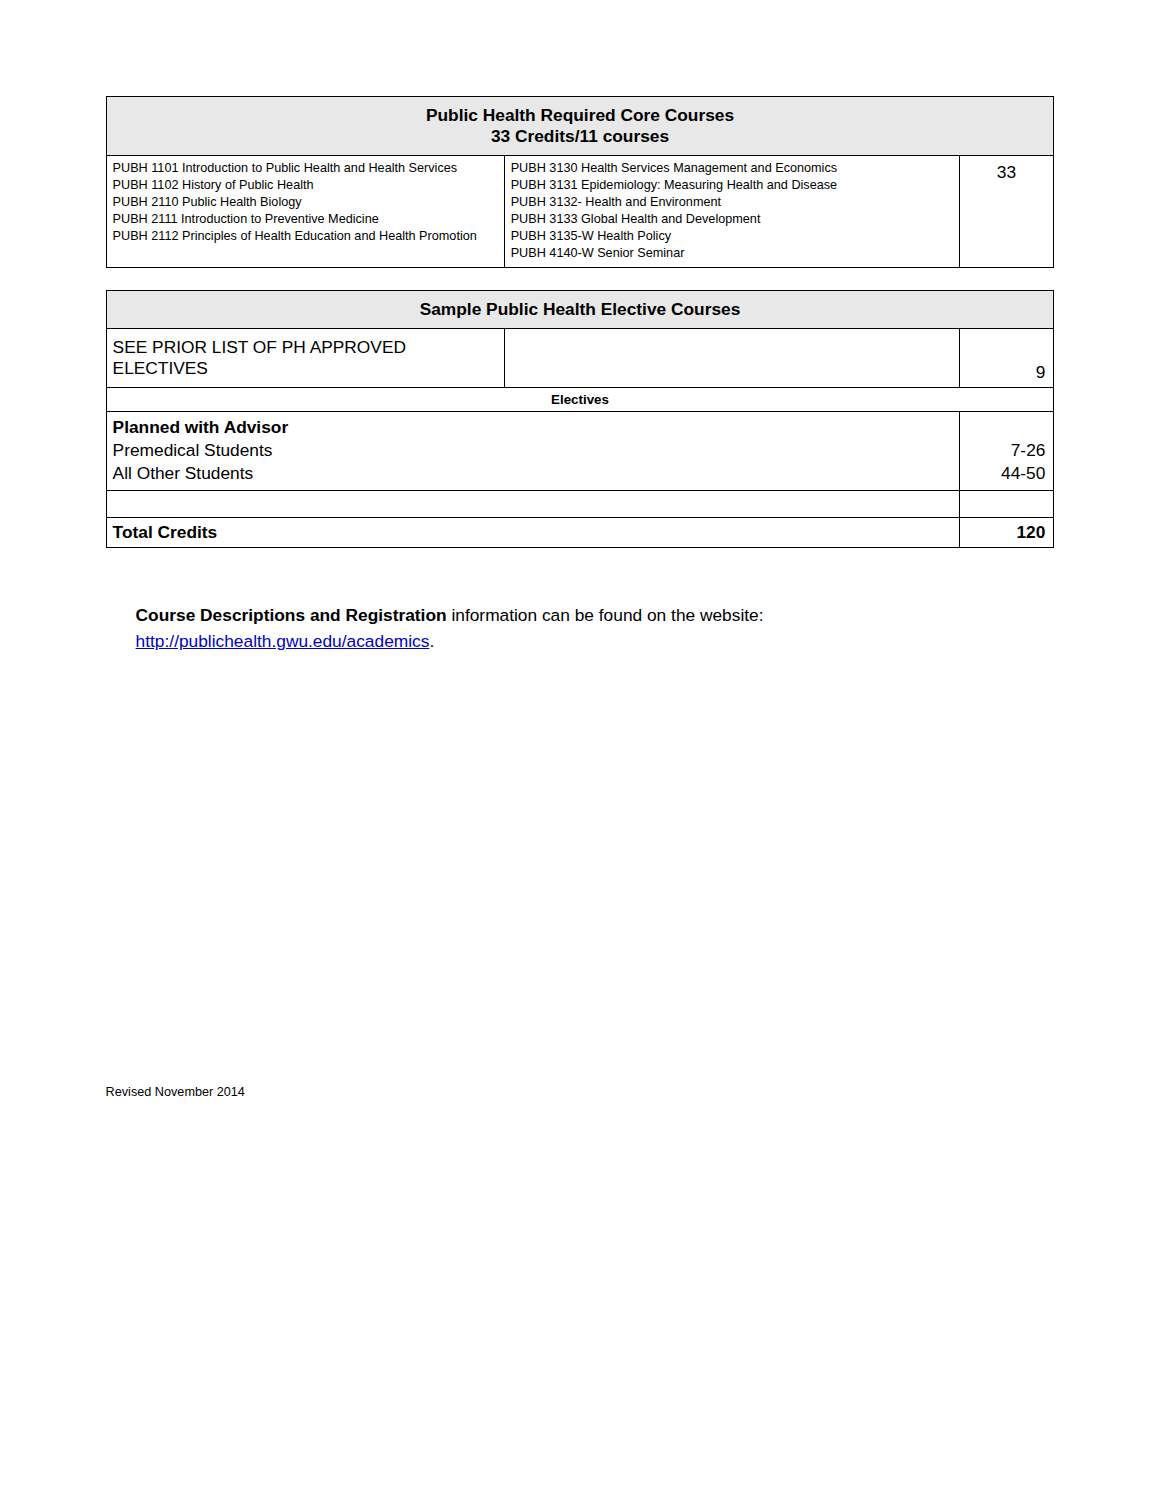| Public Health Required Core Courses 33 Credits/11 courses |
| PUBH 1101 Introduction to Public Health and Health Services PUBH 1102 History of Public Health PUBH 2110 Public Health Biology PUBH 2111 Introduction to Preventive Medicine PUBH 2112 Principles of Health Education and Health Promotion | PUBH 3130 Health Services Management and Economics PUBH 3131 Epidemiology: Measuring Health and Disease PUBH 3132- Health and Environment PUBH 3133 Global Health and Development PUBH 3135-W Health Policy PUBH 4140-W Senior Seminar | 33 |
| Sample Public Health Elective Courses |
| SEE PRIOR LIST OF PH APPROVED ELECTIVES | | 9 |
| Electives |
| Planned with Advisor Premedical Students All Other Students | 7-26 44-50 |
| Total Credits | 120 |
Course Descriptions and Registration information can be found on the website:
http://publichealth.gwu.edu/academics.
Revised November 2014